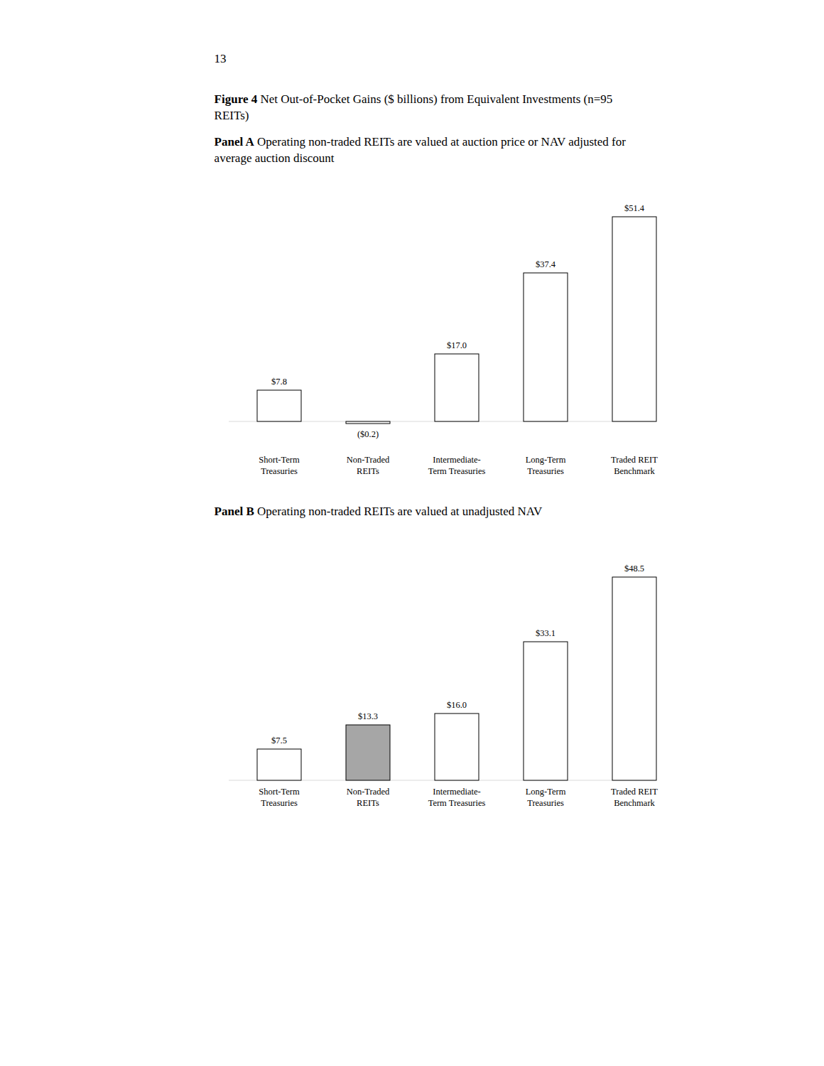13
Figure 4 Net Out-of-Pocket Gains ($ billions) from Equivalent Investments (n=95 REITs)
Panel A Operating non-traded REITs are valued at auction price or NAV adjusted for average auction discount
$7.8 ($0.2) $17.0 $37.4 $51.4 Short-Term Treasuries Non-Traded REITs Intermediate- Term Treasuries Long-Term Treasuries Traded REIT Benchmark
Panel B Operating non-traded REITs are valued at unadjusted NAV
$7.5 $13.3 $16.0 $33.1 $48.5 Short-Term Treasuries Non-Traded REITs Intermediate- Term Treasuries Long-Term Treasuries Traded REIT Benchmark